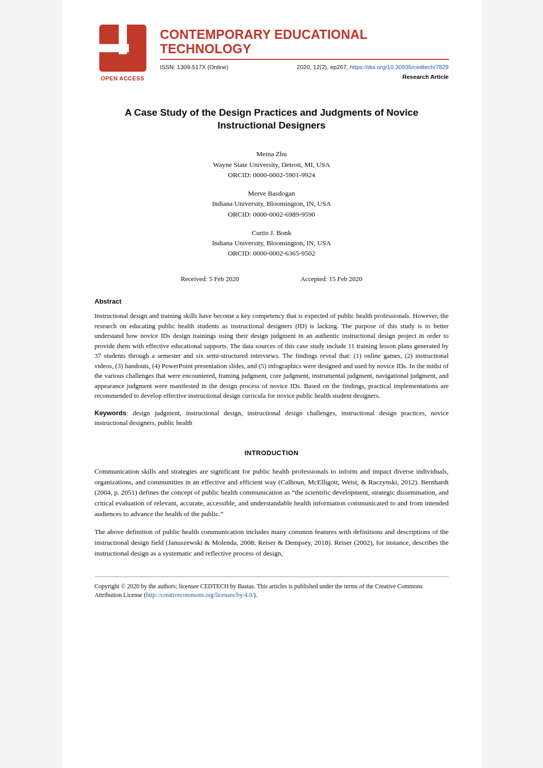OPEN ACCESS
CONTEMPORARY EDUCATIONAL TECHNOLOGY
ISSN: 1309-517X (Online) 2020, 12(2), ep267, https://doi.org/10.30935/cedtech/7829
Research Article
A Case Study of the Design Practices and Judgments of Novice Instructional Designers
Meina Zhu
Wayne State University, Detroit, MI, USA
ORCID: 0000-0002-5901-9924
Merve Basdogan
Indiana University, Bloomington, IN, USA
ORCID: 0000-0002-6989-9590
Curtis J. Bonk
Indiana University, Bloomington, IN, USA
ORCID: 0000-0002-6365-9502
Received: 5 Feb 2020 Accepted: 15 Feb 2020
Abstract
Instructional design and training skills have become a key competency that is expected of public health professionals. However, the research on educating public health students as instructional designers (ID) is lacking. The purpose of this study is to better understand how novice IDs design trainings using their design judgment in an authentic instructional design project in order to provide them with effective educational supports. The data sources of this case study include 11 training lesson plans generated by 37 students through a semester and six semi-structured interviews. The findings reveal that: (1) online games, (2) instructional videos, (3) handouts, (4) PowerPoint presentation slides, and (5) infographics were designed and used by novice IDs. In the midst of the various challenges that were encountered, framing judgment, core judgment, instrumental judgment, navigational judgment, and appearance judgment were manifested in the design process of novice IDs. Based on the findings, practical implementations are recommended to develop effective instructional design curricula for novice public health student designers.
Keywords: design judgment, instructional design, instructional design challenges, instructional design practices, novice instructional designers, public health
INTRODUCTION
Communication skills and strategies are significant for public health professionals to inform and impact diverse individuals, organizations, and communities in an effective and efficient way (Calhoun, McElligott, Weist, & Raczynski, 2012). Bernhardt (2004, p. 2051) defines the concept of public health communication as “the scientific development, strategic dissemination, and critical evaluation of relevant, accurate, accessible, and understandable health information communicated to and from intended audiences to advance the health of the public.”
The above definition of public health communication includes many common features with definitions and descriptions of the instructional design field (Januszewski & Molenda, 2008; Reiser & Dempsey, 2018). Reiser (2002), for instance, describes the instructional design as a systematic and reflective process of design,
Copyright © 2020 by the authors; licensee CEDTECH by Bastas. This articles is published under the terms of the Creative Commons Attribution License (http://creativecommons.org/licenses/by/4.0/).